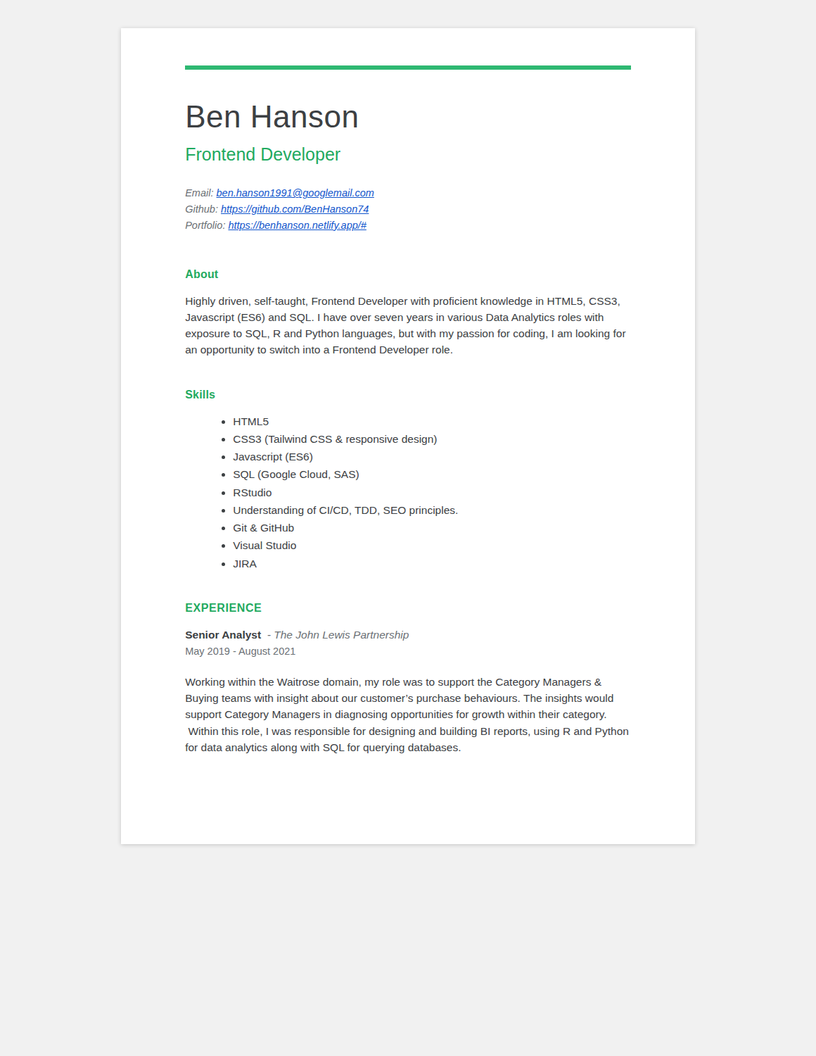Ben Hanson
Frontend Developer
Email: ben.hanson1991@googlemail.com
Github: https://github.com/BenHanson74
Portfolio: https://benhanson.netlify.app/#
About
Highly driven, self-taught, Frontend Developer with proficient knowledge in HTML5, CSS3, Javascript (ES6) and SQL. I have over seven years in various Data Analytics roles with exposure to SQL, R and Python languages, but with my passion for coding, I am looking for an opportunity to switch into a Frontend Developer role.
Skills
HTML5
CSS3 (Tailwind CSS & responsive design)
Javascript (ES6)
SQL (Google Cloud, SAS)
RStudio
Understanding of CI/CD, TDD, SEO principles.
Git & GitHub
Visual Studio
JIRA
Experience
Senior Analyst - The John Lewis Partnership
May 2019 - August 2021
Working within the Waitrose domain, my role was to support the Category Managers & Buying teams with insight about our customer’s purchase behaviours. The insights would support Category Managers in diagnosing opportunities for growth within their category. Within this role, I was responsible for designing and building BI reports, using R and Python for data analytics along with SQL for querying databases.